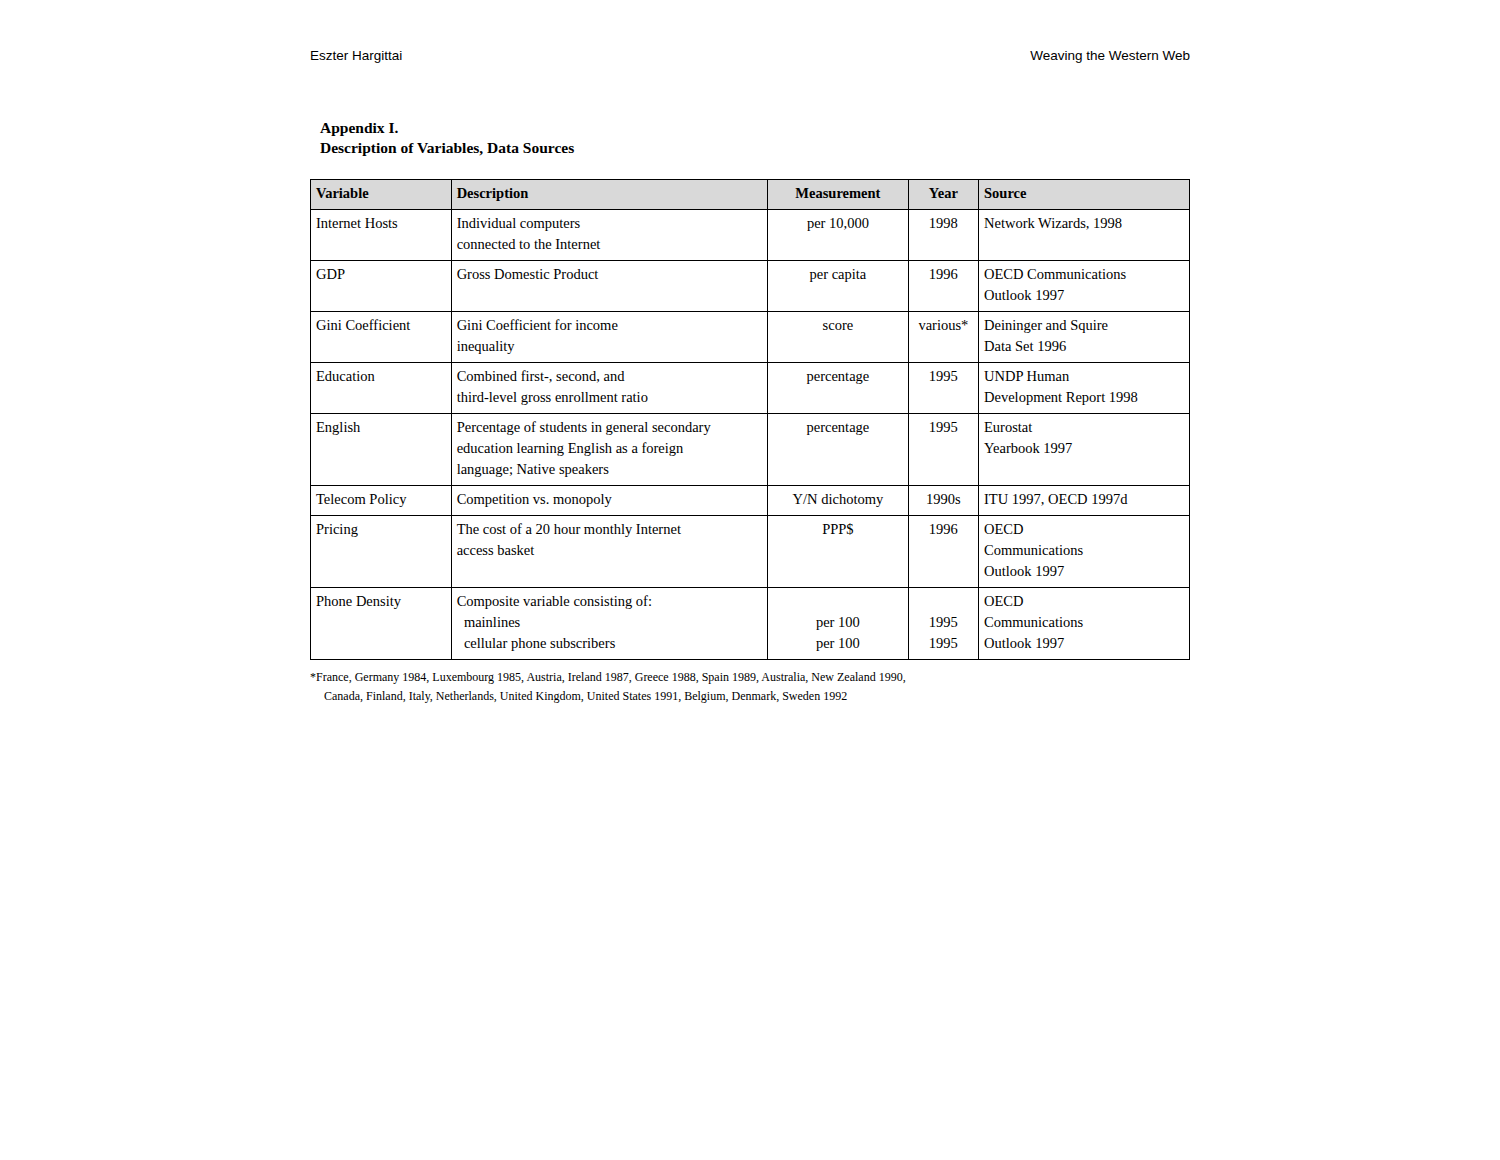Eszter Hargittai
Weaving the Western Web
Appendix I.
Description of Variables, Data Sources
| Variable | Description | Measurement | Year | Source |
| --- | --- | --- | --- | --- |
| Internet Hosts | Individual computers connected to the Internet | per 10,000 | 1998 | Network Wizards, 1998 |
| GDP | Gross Domestic Product | per capita | 1996 | OECD Communications Outlook 1997 |
| Gini Coefficient | Gini Coefficient for income inequality | score | various* | Deininger and Squire Data Set 1996 |
| Education | Combined first-, second, and third-level gross enrollment ratio | percentage | 1995 | UNDP Human Development Report 1998 |
| English | Percentage of students in general secondary education learning English as a foreign language; Native speakers | percentage | 1995 | Eurostat Yearbook 1997 |
| Telecom Policy | Competition vs. monopoly | Y/N dichotomy | 1990s | ITU 1997, OECD 1997d |
| Pricing | The cost of a 20 hour monthly Internet access basket | PPP$ | 1996 | OECD Communications Outlook 1997 |
| Phone Density | Composite variable consisting of: mainlines cellular phone subscribers | per 100 per 100 | 1995 1995 | OECD Communications Outlook 1997 |
*France, Germany 1984, Luxembourg 1985, Austria, Ireland 1987, Greece 1988, Spain 1989, Australia, New Zealand 1990, Canada, Finland, Italy, Netherlands, United Kingdom, United States 1991, Belgium, Denmark, Sweden 1992